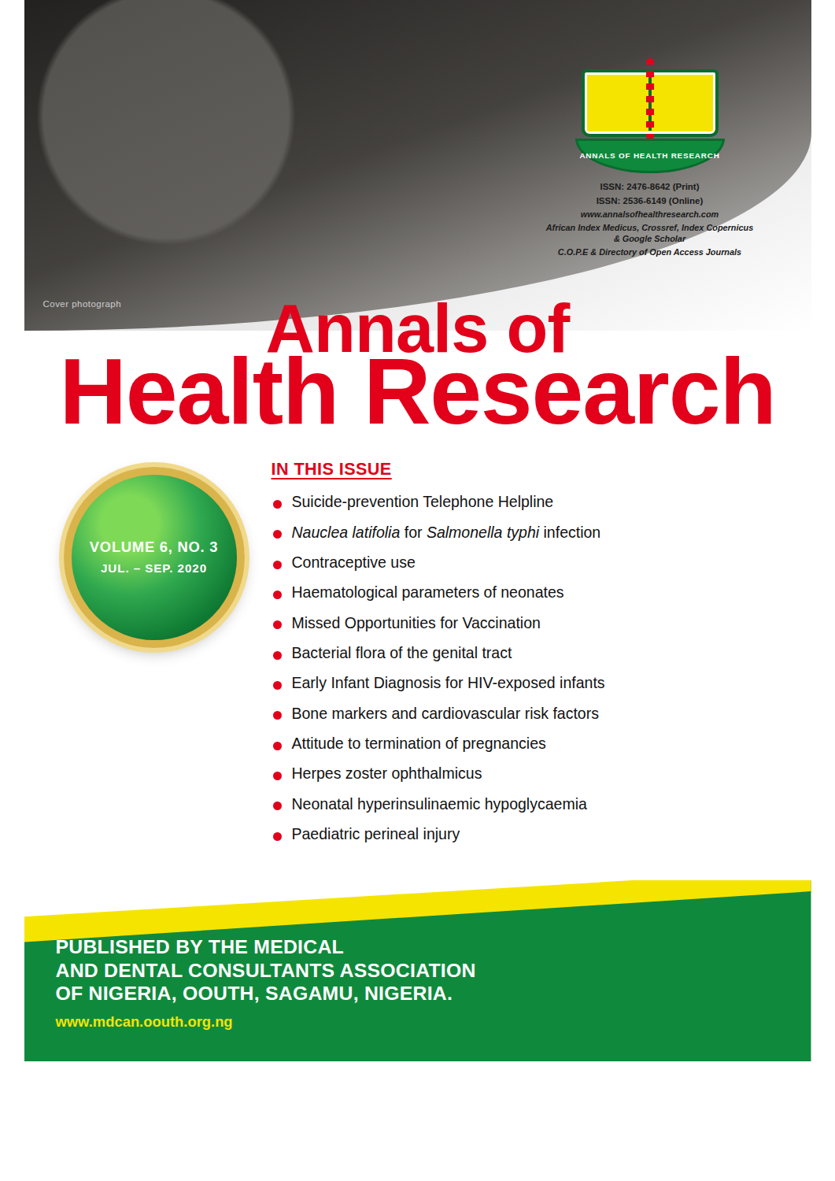Cover photograph
Annals of Health Research
ISSN: 2476-8642 (Print)
ISSN: 2536-6149 (Online)
www.annalsofhealthresearch.com
African Index Medicus, Crossref, Index Copernicus
& Google Scholar
C.O.P.E & Directory of Open Access Journals
Annals of
Health Research
Volume 6, No. 3 Jul. – Sep. 2020
In This Issue
Suicide-prevention Telephone Helpline
Nauclea latifolia for Salmonella typhi infection
Contraceptive use
Haematological parameters of neonates
Missed Opportunities for Vaccination
Bacterial flora of the genital tract
Early Infant Diagnosis for HIV-exposed infants
Bone markers and cardiovascular risk factors
Attitude to termination of pregnancies
Herpes zoster ophthalmicus
Neonatal hyperinsulinaemic hypoglycaemia
Paediatric perineal injury
Published by the Medical
and Dental Consultants Association
of Nigeria, OOUTH, Sagamu, Nigeria.
www.mdcan.oouth.org.ng